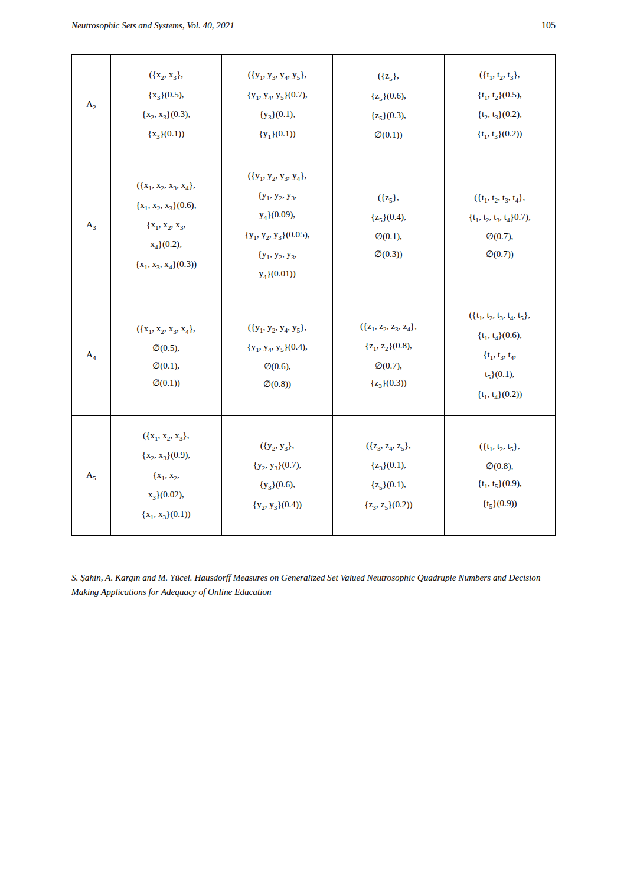Neutrosophic Sets and Systems, Vol. 40, 2021 105
| A 2 | ({x 2 , x 3 }, {x 3 }(0.5), {x 2 , x 3 }(0.3), {x 3 }(0.1)) | ({y 1 , y 3 , y 4 , y 5 }, {y 1 , y 4 , y 5 }(0.7), {y 3 }(0.1), {y 1 }(0.1)) | ({z 5 }, {z 5 }(0.6), {z 5 }(0.3), ∅(0.1)) | ({t 1 , t 2 , t 3 }, {t 1 , t 2 }(0.5), {t 2 , t 3 }(0.2), {t 1 , t 3 }(0.2)) |
| A 3 | ({x 1 , x 2 , x 3 , x 4 }, {x 1 , x 2 , x 3 }(0.6), {x 1 , x 2 , x 3 , x 4 }(0.2), {x 1 , x 3 , x 4 }(0.3)) | ({y 1 , y 2 , y 3 , y 4 }, {y 1 , y 2 , y 3 , y 4 }(0.09), {y 1 , y 2 , y 3 }(0.05), {y 1 , y 2 , y 3 , y 4 }(0.01)) | ({z 5 }, {z 5 }(0.4), ∅(0.1), ∅(0.3)) | ({t 1 , t 2 , t 3 , t 4 }, {t 1 , t 2 , t 3 , t 4 }0.7), ∅(0.7), ∅(0.7)) |
| A 4 | ({x 1 , x 2 , x 3 , x 4 }, ∅(0.5), ∅(0.1), ∅(0.1)) | ({y 1 , y 2 , y 4 , y 5 }, {y 1 , y 4 , y 5 }(0.4), ∅(0.6), ∅(0.8)) | ({z 1 , z 2 , z 3 , z 4 }, {z 1 , z 2 }(0.8), ∅(0.7), {z 3 }(0.3)) | ({t 1 , t 2 , t 3 , t 4 , t 5 }, {t 1 , t 4 }(0.6), {t 1 , t 3 , t 4 , t 5 }(0.1), {t 1 , t 4 }(0.2)) |
| A 5 | ({x 1 , x 2 , x 3 }, {x 2 , x 3 }(0.9), {x 1 , x 2 , x 3 }(0.02), {x 1 , x 3 }(0.1)) | ({y 2 , y 3 }, {y 2 , y 3 }(0.7), {y 3 }(0.6), {y 2 , y 3 }(0.4)) | ({z 3 , z 4 , z 5 }, {z 3 }(0.1), {z 5 }(0.1), {z 3 , z 5 }(0.2)) | ({t 1 , t 2 , t 5 }, ∅(0.8), {t 1 , t 5 }(0.9), {t 5 }(0.9)) |
S. Şahin, A. Kargın and M. Yücel. Hausdorff Measures on Generalized Set Valued Neutrosophic Quadruple Numbers and Decision Making Applications for Adequacy of Online Education